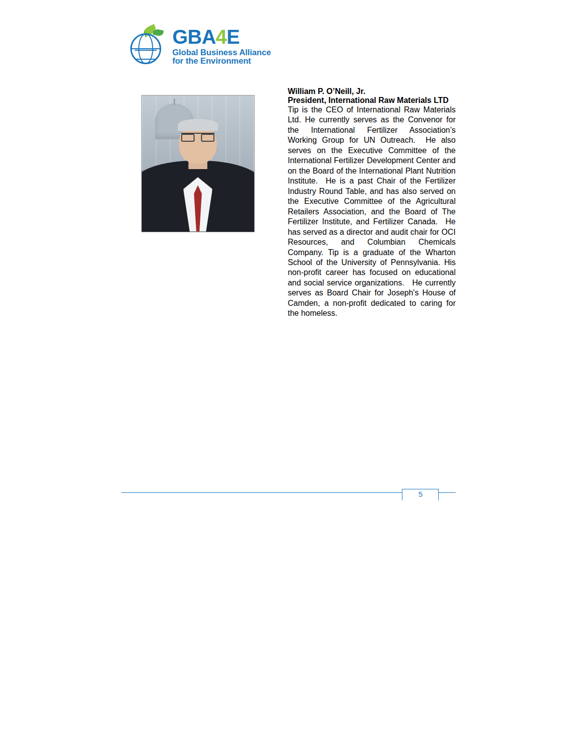GBA4 E
Global Business Alliance
for the Environment
William P. O’Neill, Jr.
President, International Raw Materials LTD
Tip is the CEO of International Raw Materials Ltd. He currently serves as the Convenor for the International Fertilizer Association’s Working Group for UN Outreach. He also serves on the Executive Committee of the International Fertilizer Development Center and on the Board of the International Plant Nutrition Institute. He is a past Chair of the Fertilizer Industry Round Table, and has also served on the Executive Committee of the Agricultural Retailers Association, and the Board of The Fertilizer Institute, and Fertilizer Canada. He has served as a director and audit chair for OCI Resources, and Columbian Chemicals Company. Tip is a graduate of the Wharton School of the University of Pennsylvania. His non-profit career has focused on educational and social service organizations. He currently serves as Board Chair for Joseph's House of Camden, a non-profit dedicated to caring for the homeless.
5